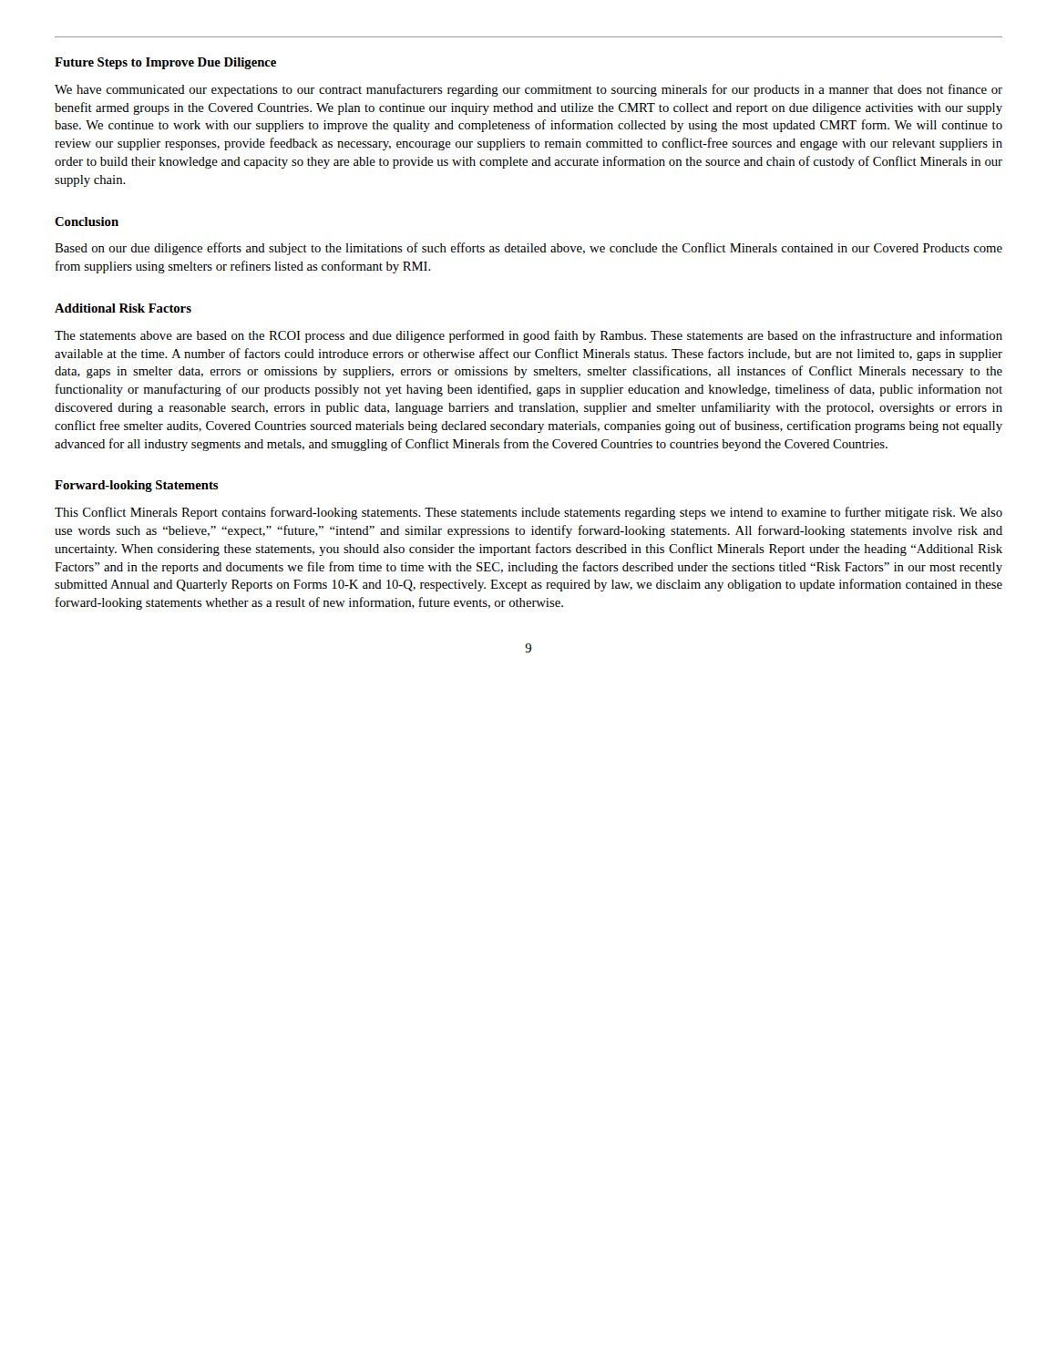Future Steps to Improve Due Diligence
We have communicated our expectations to our contract manufacturers regarding our commitment to sourcing minerals for our products in a manner that does not finance or benefit armed groups in the Covered Countries. We plan to continue our inquiry method and utilize the CMRT to collect and report on due diligence activities with our supply base. We continue to work with our suppliers to improve the quality and completeness of information collected by using the most updated CMRT form. We will continue to review our supplier responses, provide feedback as necessary, encourage our suppliers to remain committed to conflict-free sources and engage with our relevant suppliers in order to build their knowledge and capacity so they are able to provide us with complete and accurate information on the source and chain of custody of Conflict Minerals in our supply chain.
Conclusion
Based on our due diligence efforts and subject to the limitations of such efforts as detailed above, we conclude the Conflict Minerals contained in our Covered Products come from suppliers using smelters or refiners listed as conformant by RMI.
Additional Risk Factors
The statements above are based on the RCOI process and due diligence performed in good faith by Rambus. These statements are based on the infrastructure and information available at the time. A number of factors could introduce errors or otherwise affect our Conflict Minerals status. These factors include, but are not limited to, gaps in supplier data, gaps in smelter data, errors or omissions by suppliers, errors or omissions by smelters, smelter classifications, all instances of Conflict Minerals necessary to the functionality or manufacturing of our products possibly not yet having been identified, gaps in supplier education and knowledge, timeliness of data, public information not discovered during a reasonable search, errors in public data, language barriers and translation, supplier and smelter unfamiliarity with the protocol, oversights or errors in conflict free smelter audits, Covered Countries sourced materials being declared secondary materials, companies going out of business, certification programs being not equally advanced for all industry segments and metals, and smuggling of Conflict Minerals from the Covered Countries to countries beyond the Covered Countries.
Forward-looking Statements
This Conflict Minerals Report contains forward-looking statements. These statements include statements regarding steps we intend to examine to further mitigate risk. We also use words such as “believe,” “expect,” “future,” “intend” and similar expressions to identify forward-looking statements. All forward-looking statements involve risk and uncertainty. When considering these statements, you should also consider the important factors described in this Conflict Minerals Report under the heading “Additional Risk Factors” and in the reports and documents we file from time to time with the SEC, including the factors described under the sections titled “Risk Factors” in our most recently submitted Annual and Quarterly Reports on Forms 10-K and 10-Q, respectively. Except as required by law, we disclaim any obligation to update information contained in these forward-looking statements whether as a result of new information, future events, or otherwise.
9